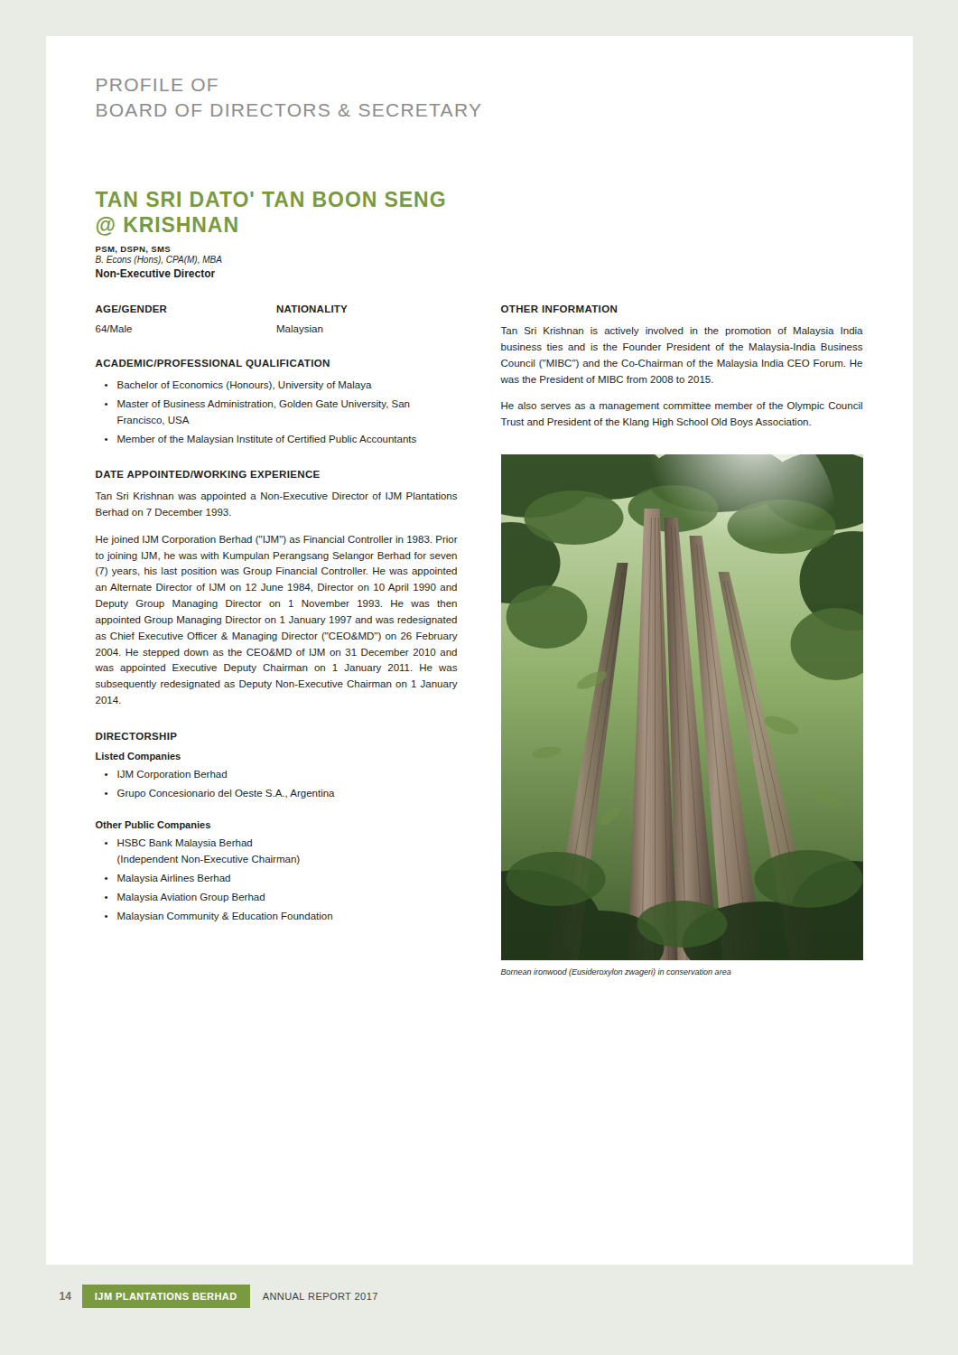Profile of
Board of Directors & Secretary
Tan Sri Dato' Tan Boon Seng
@ Krishnan
PSM, DSPN, SMS
B. Econs (Hons), CPA(M), MBA
Non-Executive Director
Age/Gender
64/Male
Nationality
Malaysian
Academic/Professional Qualification
Bachelor of Economics (Honours), University of Malaya
Master of Business Administration, Golden Gate University, San Francisco, USA
Member of the Malaysian Institute of Certified Public Accountants
Date Appointed/Working Experience
Tan Sri Krishnan was appointed a Non-Executive Director of IJM Plantations Berhad on 7 December 1993.
He joined IJM Corporation Berhad ("IJM") as Financial Controller in 1983. Prior to joining IJM, he was with Kumpulan Perangsang Selangor Berhad for seven (7) years, his last position was Group Financial Controller. He was appointed an Alternate Director of IJM on 12 June 1984, Director on 10 April 1990 and Deputy Group Managing Director on 1 November 1993. He was then appointed Group Managing Director on 1 January 1997 and was redesignated as Chief Executive Officer & Managing Director ("CEO&MD") on 26 February 2004. He stepped down as the CEO&MD of IJM on 31 December 2010 and was appointed Executive Deputy Chairman on 1 January 2011. He was subsequently redesignated as Deputy Non-Executive Chairman on 1 January 2014.
Directorship
Listed Companies
IJM Corporation Berhad
Grupo Concesionario del Oeste S.A., Argentina
Other Public Companies
HSBC Bank Malaysia Berhad(Independent Non-Executive Chairman)
Malaysia Airlines Berhad
Malaysia Aviation Group Berhad
Malaysian Community & Education Foundation
Other Information
Tan Sri Krishnan is actively involved in the promotion of Malaysia India business ties and is the Founder President of the Malaysia-India Business Council ("MIBC") and the Co-Chairman of the Malaysia India CEO Forum. He was the President of MIBC from 2008 to 2015.
He also serves as a management committee member of the Olympic Council Trust and President of the Klang High School Old Boys Association.
Bornean ironwood (Eusideroxylon zwageri) in conservation area
14 IJM Plantations Berhad Annual Report 2017